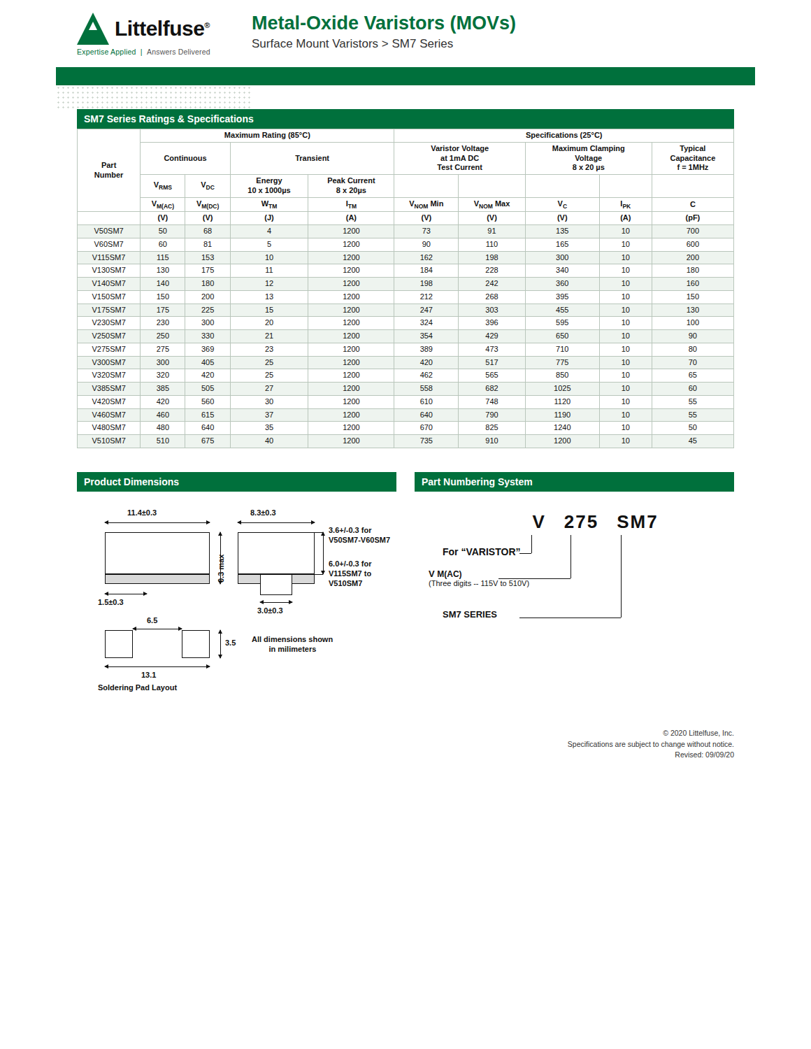Littelfuse®
Expertise Applied | Answers Delivered
Metal-Oxide Varistors (MOVs)
Surface Mount Varistors > SM7 Series
SM7 Series Ratings & Specifications
| Part Number | Maximum Rating (85°C) | Specifications (25°C) |
| --- | --- | --- |
| Continuous | Transient | Varistor Voltage at 1mA DC Test Current | Maximum Clamping Voltage 8 x 20 µs | Typical Capacitance f = 1MHz |
| V RMS | V DC | Energy 10 x 1000µs | Peak Current 8 x 20µs | | | | | |
| V M(AC) | V M(DC) | W TM | I TM | V NOM Min | V NOM Max | V C | I PK | C |
| | (V) | (V) | (J) | (A) | (V) | (V) | (V) | (A) | (pF) |
| V50SM7 | 50 | 68 | 4 | 1200 | 73 | 91 | 135 | 10 | 700 |
| V60SM7 | 60 | 81 | 5 | 1200 | 90 | 110 | 165 | 10 | 600 |
| V115SM7 | 115 | 153 | 10 | 1200 | 162 | 198 | 300 | 10 | 200 |
| V130SM7 | 130 | 175 | 11 | 1200 | 184 | 228 | 340 | 10 | 180 |
| V140SM7 | 140 | 180 | 12 | 1200 | 198 | 242 | 360 | 10 | 160 |
| V150SM7 | 150 | 200 | 13 | 1200 | 212 | 268 | 395 | 10 | 150 |
| V175SM7 | 175 | 225 | 15 | 1200 | 247 | 303 | 455 | 10 | 130 |
| V230SM7 | 230 | 300 | 20 | 1200 | 324 | 396 | 595 | 10 | 100 |
| V250SM7 | 250 | 330 | 21 | 1200 | 354 | 429 | 650 | 10 | 90 |
| V275SM7 | 275 | 369 | 23 | 1200 | 389 | 473 | 710 | 10 | 80 |
| V300SM7 | 300 | 405 | 25 | 1200 | 420 | 517 | 775 | 10 | 70 |
| V320SM7 | 320 | 420 | 25 | 1200 | 462 | 565 | 850 | 10 | 65 |
| V385SM7 | 385 | 505 | 27 | 1200 | 558 | 682 | 1025 | 10 | 60 |
| V420SM7 | 420 | 560 | 30 | 1200 | 610 | 748 | 1120 | 10 | 55 |
| V460SM7 | 460 | 615 | 37 | 1200 | 640 | 790 | 1190 | 10 | 55 |
| V480SM7 | 480 | 640 | 35 | 1200 | 670 | 825 | 1240 | 10 | 50 |
| V510SM7 | 510 | 675 | 40 | 1200 | 735 | 910 | 1200 | 10 | 45 |
Product Dimensions
11.4±0.3
1.5±0.3
8.3±0.3
0.3 max
3.0±0.3
3.6+/-0.3 for
V50SM7-V60SM7
6.0+/-0.3 for
V115SM7 to V510SM7
6.5
13.1
3.5
All dimensions shown
in milimeters
Soldering Pad Layout
Part Numbering System
V 275 SM7
For “VARISTOR”
V M(AC) (Three digits -- 115V to 510V)
SM7 SERIES
© 2020 Littelfuse, Inc.
Specifications are subject to change without notice.
Revised: 09/09/20